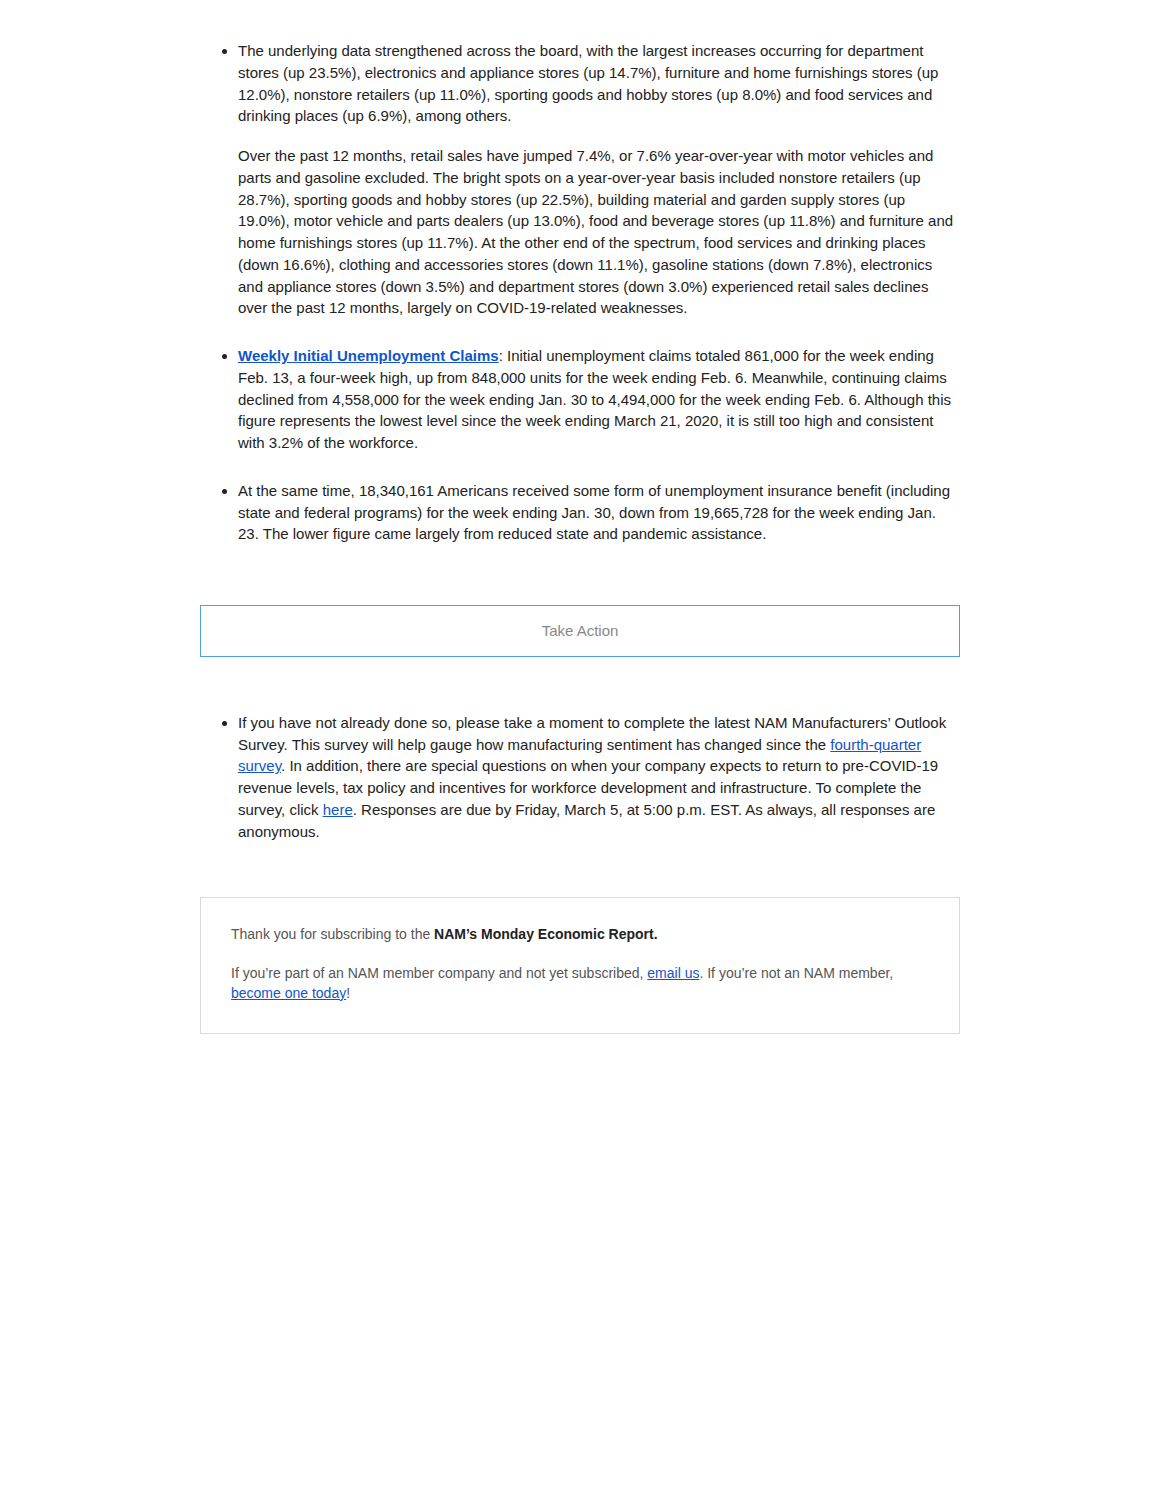The underlying data strengthened across the board, with the largest increases occurring for department stores (up 23.5%), electronics and appliance stores (up 14.7%), furniture and home furnishings stores (up 12.0%), nonstore retailers (up 11.0%), sporting goods and hobby stores (up 8.0%) and food services and drinking places (up 6.9%), among others.
Over the past 12 months, retail sales have jumped 7.4%, or 7.6% year-over-year with motor vehicles and parts and gasoline excluded. The bright spots on a year-over-year basis included nonstore retailers (up 28.7%), sporting goods and hobby stores (up 22.5%), building material and garden supply stores (up 19.0%), motor vehicle and parts dealers (up 13.0%), food and beverage stores (up 11.8%) and furniture and home furnishings stores (up 11.7%). At the other end of the spectrum, food services and drinking places (down 16.6%), clothing and accessories stores (down 11.1%), gasoline stations (down 7.8%), electronics and appliance stores (down 3.5%) and department stores (down 3.0%) experienced retail sales declines over the past 12 months, largely on COVID-19-related weaknesses.
Weekly Initial Unemployment Claims: Initial unemployment claims totaled 861,000 for the week ending Feb. 13, a four-week high, up from 848,000 units for the week ending Feb. 6. Meanwhile, continuing claims declined from 4,558,000 for the week ending Jan. 30 to 4,494,000 for the week ending Feb. 6. Although this figure represents the lowest level since the week ending March 21, 2020, it is still too high and consistent with 3.2% of the workforce.
At the same time, 18,340,161 Americans received some form of unemployment insurance benefit (including state and federal programs) for the week ending Jan. 30, down from 19,665,728 for the week ending Jan. 23. The lower figure came largely from reduced state and pandemic assistance.
Take Action
If you have not already done so, please take a moment to complete the latest NAM Manufacturers’ Outlook Survey. This survey will help gauge how manufacturing sentiment has changed since the fourth-quarter survey. In addition, there are special questions on when your company expects to return to pre-COVID-19 revenue levels, tax policy and incentives for workforce development and infrastructure. To complete the survey, click here. Responses are due by Friday, March 5, at 5:00 p.m. EST. As always, all responses are anonymous.
Thank you for subscribing to the NAM’s Monday Economic Report.
If you’re part of an NAM member company and not yet subscribed, email us. If you’re not an NAM member, become one today!